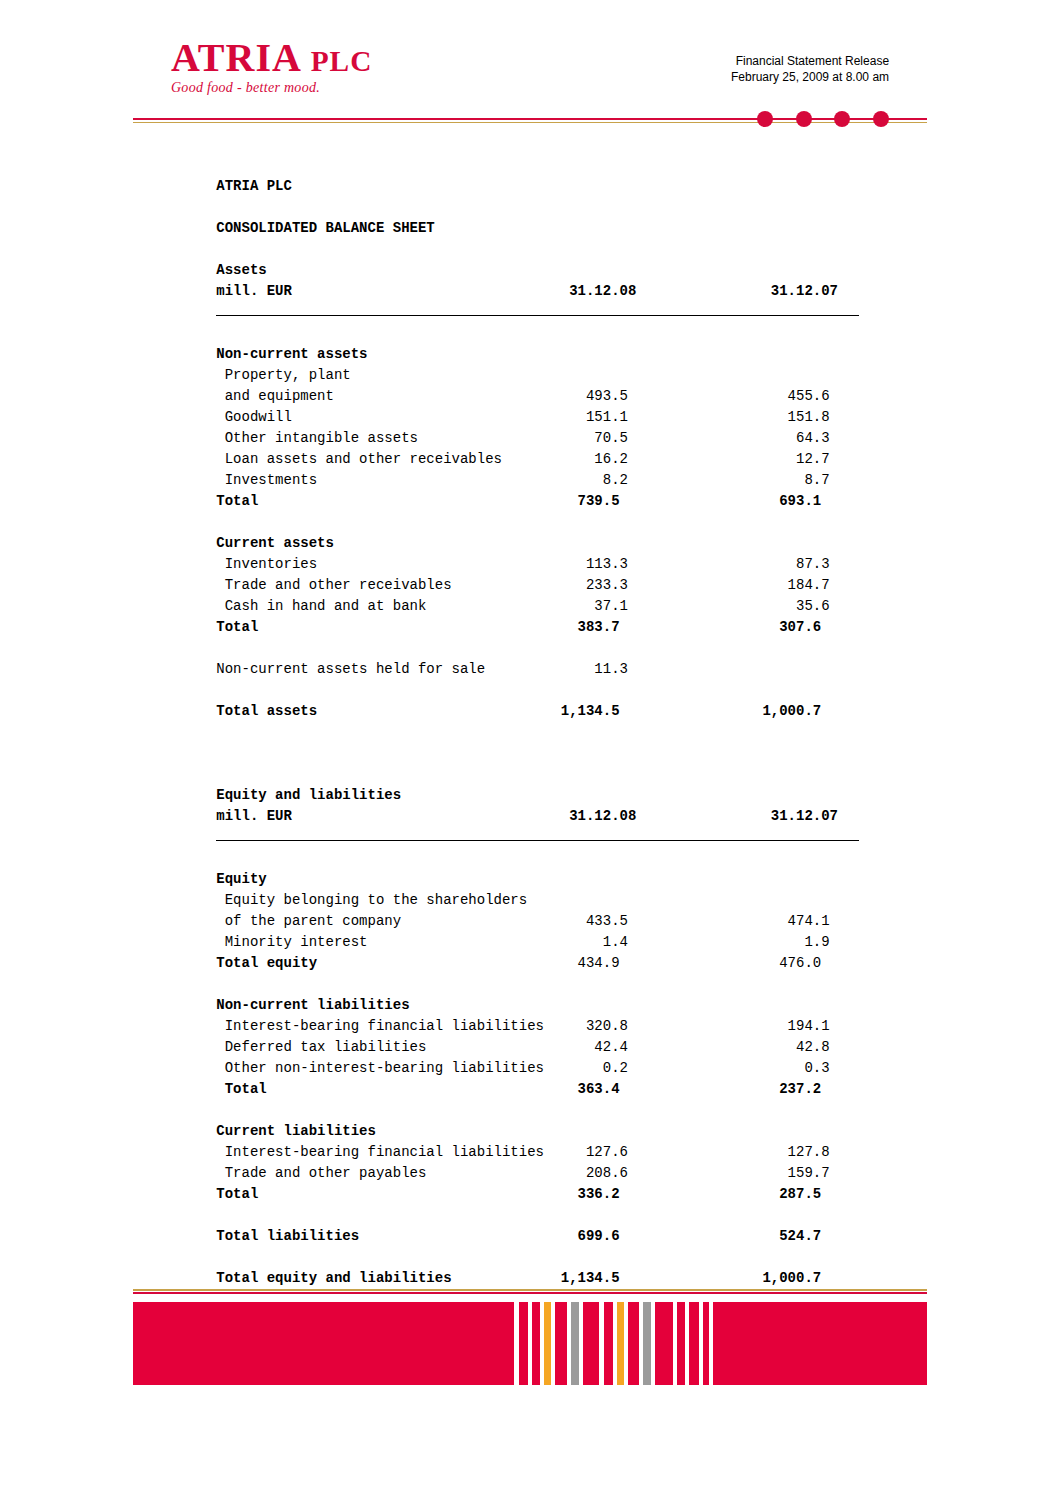ATRIA PLC
Good food - better mood.
Financial Statement Release
February 25, 2009 at 8.00 am
ATRIA PLC

CONSOLIDATED BALANCE SHEET

Assets
mill. EUR                                 31.12.08                31.12.07


Non-current assets
 Property, plant
 and equipment                              493.5                   455.6
 Goodwill                                   151.1                   151.8
 Other intangible assets                     70.5                    64.3
 Loan assets and other receivables           16.2                    12.7
 Investments                                  8.2                     8.7
Total                                      739.5                   693.1

Current assets
 Inventories                                113.3                    87.3
 Trade and other receivables                233.3                   184.7
 Cash in hand and at bank                    37.1                    35.6
Total                                      383.7                   307.6

Non-current assets held for sale             11.3

Total assets                             1,134.5                 1,000.7



Equity and liabilities
mill. EUR                                 31.12.08                31.12.07


Equity
 Equity belonging to the shareholders
 of the parent company                      433.5                   474.1
 Minority interest                            1.4                     1.9
Total equity                               434.9                   476.0

Non-current liabilities
 Interest-bearing financial liabilities     320.8                   194.1
 Deferred tax liabilities                    42.4                    42.8
 Other non-interest-bearing liabilities       0.2                     0.3
 Total                                     363.4                   237.2

Current liabilities
 Interest-bearing financial liabilities     127.6                   127.8
 Trade and other payables                   208.6                   159.7
Total                                      336.2                   287.5

Total liabilities                          699.6                   524.7

Total equity and liabilities             1,134.5                 1,000.7